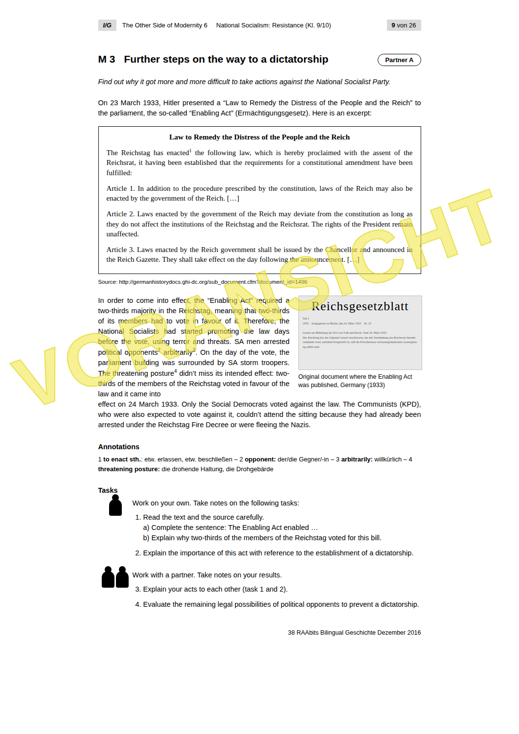VORANSICHT
I/G
The Other Side of Modernity 6
National Socialism: Resistance (Kl. 9/10)
9 von 26
M 3 Further steps on the way to a dictatorship
Partner A
Find out why it got more and more difficult to take actions against the National Socialist Party.
On 23 March 1933, Hitler presented a “Law to Remedy the Distress of the People and the Reich” to the parliament, the so-called “Enabling Act” (Ermächtigungsgesetz). Here is an excerpt:
Law to Remedy the Distress of the People and the Reich
The Reichstag has enacted1 the following law, which is hereby proclaimed with the assent of the Reichsrat, it having been established that the requirements for a constitutional amendment have been fulfilled:
Article 1. In addition to the procedure prescribed by the constitution, laws of the Reich may also be enacted by the government of the Reich. […]
Article 2. Laws enacted by the government of the Reich may deviate from the constitution as long as they do not affect the institutions of the Reichstag and the Reichsrat. The rights of the President remain unaffected.
Article 3. Laws enacted by the Reich government shall be issued by the Chancellor and announced in the Reich Gazette. They shall take effect on the day following the announcement. […]
Source: http://germanhistorydocs.ghi-dc.org/sub_document.cfm?document_id=1496
In order to come into effect, the “Enabling Act” required a two-thirds majority in the Reichstag, meaning that two-thirds of its members had to vote in favour of it. Therefore, the National Socialists had started promoting the law days before the vote, using terror and threats. SA men arrested political opponents2 arbitrarily3. On the day of the vote, the parliament building was surrounded by SA storm troopers. The threatening posture4 didn’t miss its intended effect: two-thirds of the members of the Reichstag voted in favour of the law and it came into
Reichsgesetzblatt
Teil I
1933 Ausgegeben zu Berlin, den 24. März 1933 Nr. 25
Gesetz zur Behebung der Not von Volk und Reich. Vom 24. März 1933.
Der Reichstag hat das folgende Gesetz beschlossen, das mit Zustimmung des Reichsrats hiermit verkündet wird, nachdem festgestellt ist, daß die Erfordernisse verfassungsändernder Gesetzgebung erfüllt sind.
Original document where the Enabling Act was published, Germany (1933)
effect on 24 March 1933. Only the Social Democrats voted against the law. The Communists (KPD), who were also expected to vote against it, couldn’t attend the sitting because they had already been arrested under the Reichstag Fire Decree or were fleeing the Nazis.
Annotations
1 to enact sth.: etw. erlassen, etw. beschließen – 2 opponent: der/die Gegner/-in – 3 arbitrarily: willkürlich – 4 threatening posture: die drohende Haltung, die Drohgebärde
Tasks
Work on your own. Take notes on the following tasks:
Read the text and the source carefully. a) Complete the sentence: The Enabling Act enabled … b) Explain why two-thirds of the members of the Reichstag voted for this bill.
Explain the importance of this act with reference to the establishment of a dictatorship.
Work with a partner. Take notes on your results.
Explain your acts to each other (task 1 and 2).
Evaluate the remaining legal possibilities of political opponents to prevent a dictatorship.
38 RAAbits Bilingual Geschichte Dezember 2016